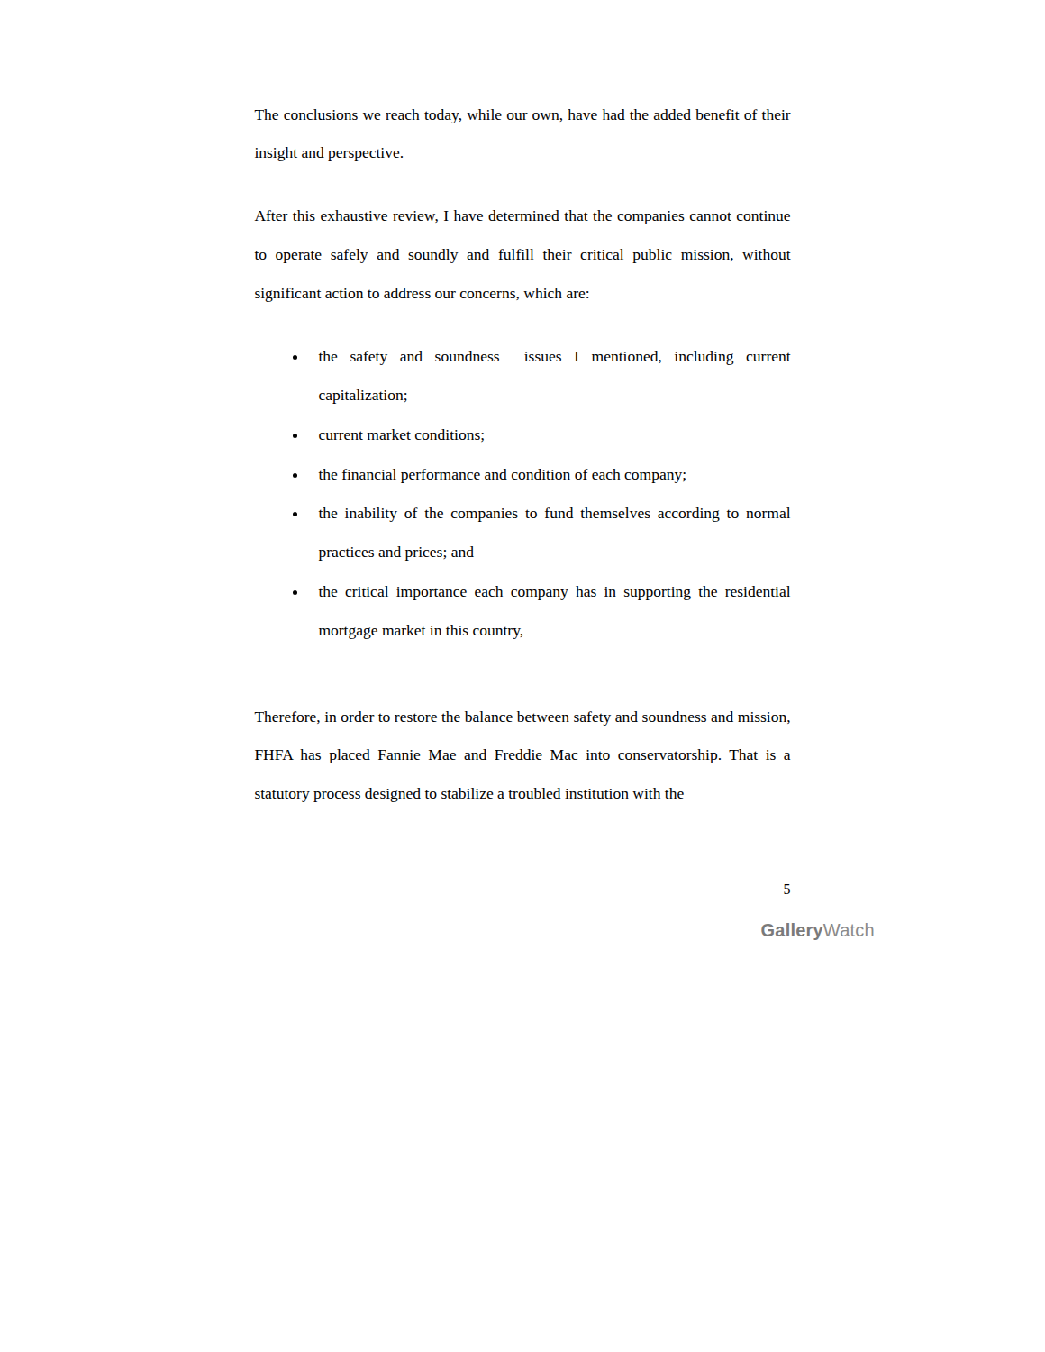The conclusions we reach today, while our own, have had the added benefit of their insight and perspective.
After this exhaustive review, I have determined that the companies cannot continue to operate safely and soundly and fulfill their critical public mission, without significant action to address our concerns, which are:
the safety and soundness issues I mentioned, including current capitalization;
current market conditions;
the financial performance and condition of each company;
the inability of the companies to fund themselves according to normal practices and prices; and
the critical importance each company has in supporting the residential mortgage market in this country,
Therefore, in order to restore the balance between safety and soundness and mission, FHFA has placed Fannie Mae and Freddie Mac into conservatorship. That is a statutory process designed to stabilize a troubled institution with the
5
Gallery Watch